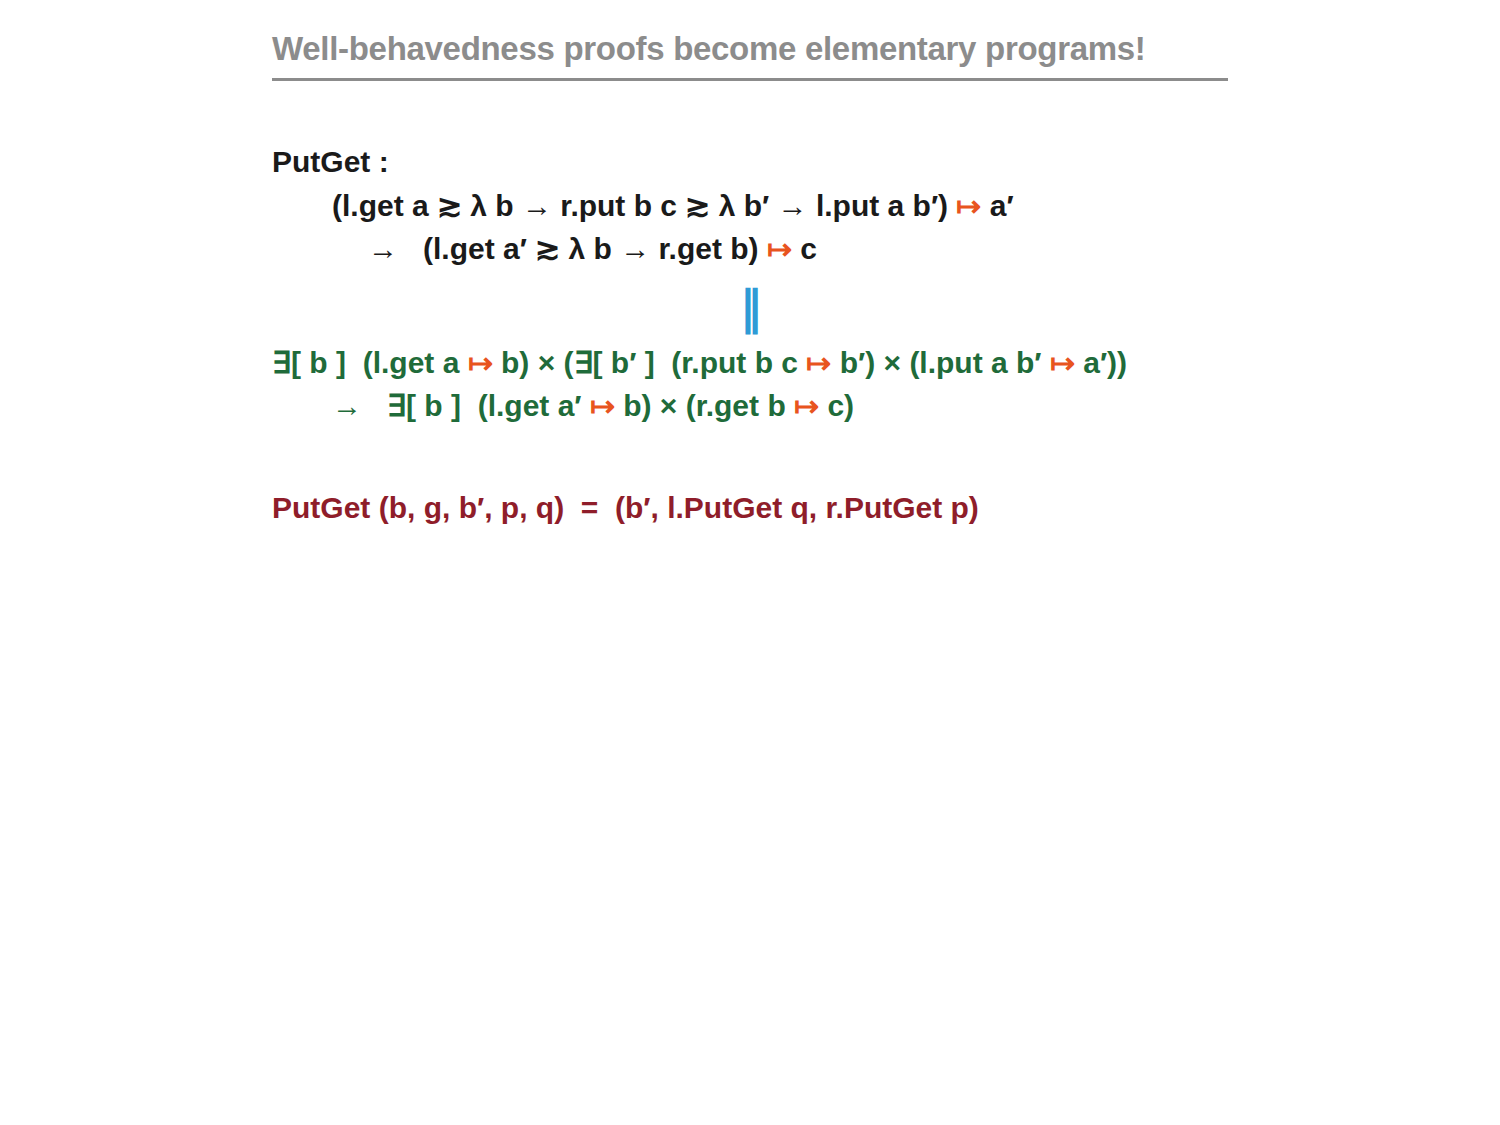Well-behavedness proofs become elementary programs!
PutGet : (l.get a ≳ λ b → r.put b c ≳ λ b′ → l.put a b′) ↦ a′ → (l.get a′ ≳ λ b → r.get b) ↦ c
∥
∃[ b ] (l.get a ↦ b) × (∃[ b′ ] (r.put b c ↦ b′) × (l.put a b′ ↦ a′)) → ∃[ b ] (l.get a′ ↦ b) × (r.get b ↦ c)
PutGet (b, g, b′, p, q) = (b′, l.PutGet q, r.PutGet p)